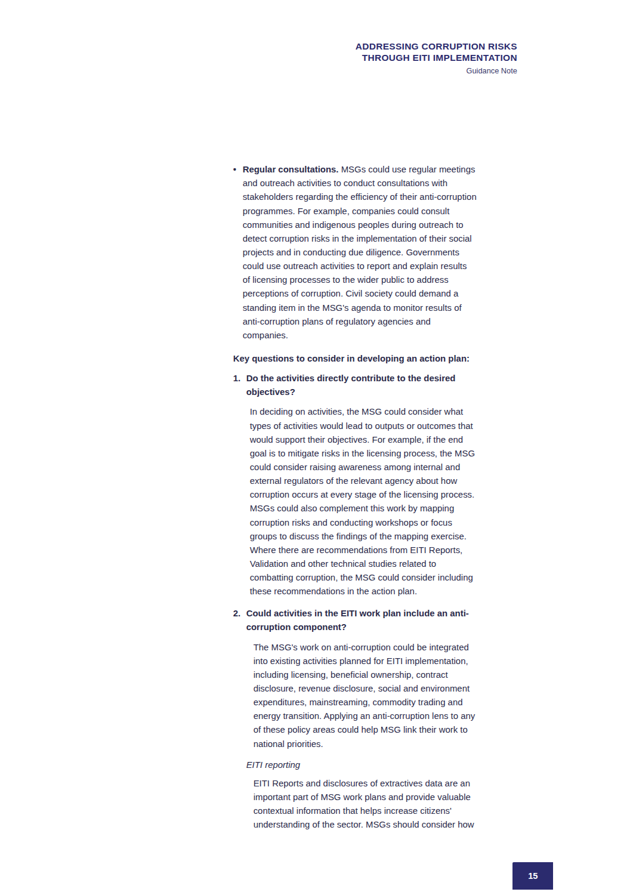Addressing Corruption Risks
Through EITI Implementation
Guidance Note
Regular consultations. MSGs could use regular meetings and outreach activities to conduct consultations with stakeholders regarding the efficiency of their anti-corruption programmes. For example, companies could consult communities and indigenous peoples during outreach to detect corruption risks in the implementation of their social projects and in conducting due diligence. Governments could use outreach activities to report and explain results of licensing processes to the wider public to address perceptions of corruption. Civil society could demand a standing item in the MSG's agenda to monitor results of anti-corruption plans of regulatory agencies and companies.
Key questions to consider in developing an action plan:
Do the activities directly contribute to the desired objectives?
In deciding on activities, the MSG could consider what types of activities would lead to outputs or outcomes that would support their objectives. For example, if the end goal is to mitigate risks in the licensing process, the MSG could consider raising awareness among internal and external regulators of the relevant agency about how corruption occurs at every stage of the licensing process. MSGs could also complement this work by mapping corruption risks and conducting workshops or focus groups to discuss the findings of the mapping exercise. Where there are recommendations from EITI Reports, Validation and other technical studies related to combatting corruption, the MSG could consider including these recommendations in the action plan.
Could activities in the EITI work plan include an anti-corruption component?
The MSG's work on anti-corruption could be integrated into existing activities planned for EITI implementation, including licensing, beneficial ownership, contract disclosure, revenue disclosure, social and environment expenditures, mainstreaming, commodity trading and energy transition. Applying an anti-corruption lens to any of these policy areas could help MSG link their work to national priorities.
EITI reporting
EITI Reports and disclosures of extractives data are an important part of MSG work plans and provide valuable contextual information that helps increase citizens' understanding of the sector. MSGs should consider how
15